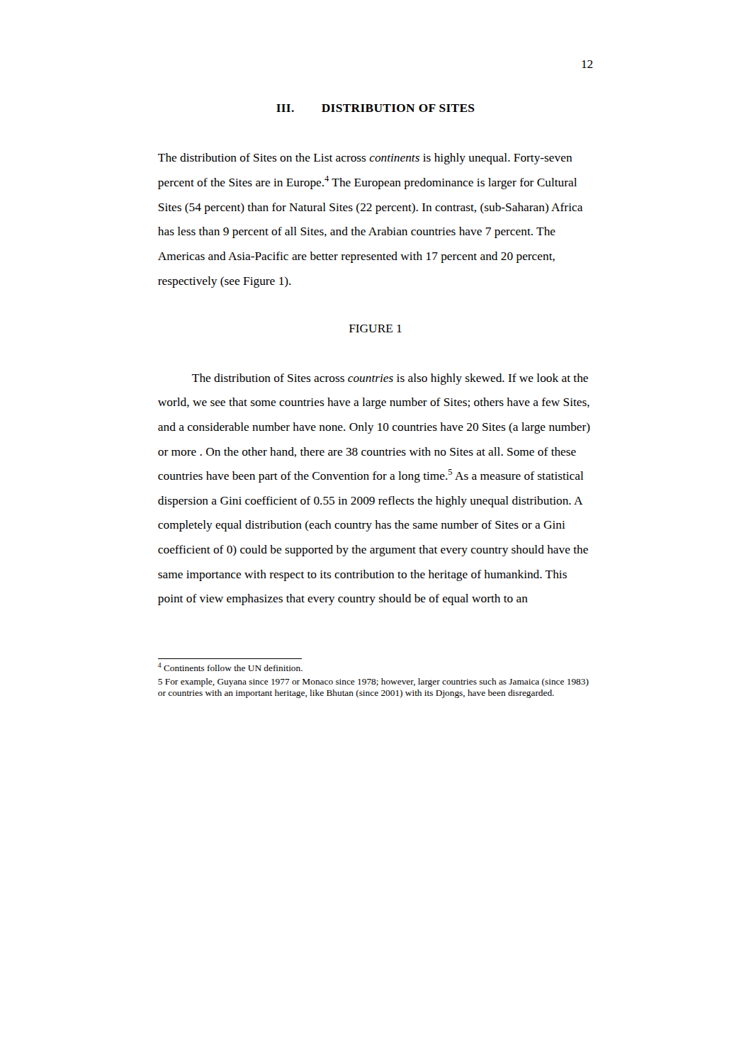12
III. DISTRIBUTION OF SITES
The distribution of Sites on the List across continents is highly unequal. Forty-seven percent of the Sites are in Europe.4 The European predominance is larger for Cultural Sites (54 percent) than for Natural Sites (22 percent). In contrast, (sub-Saharan) Africa has less than 9 percent of all Sites, and the Arabian countries have 7 percent. The Americas and Asia-Pacific are better represented with 17 percent and 20 percent, respectively (see Figure 1).
FIGURE 1
The distribution of Sites across countries is also highly skewed. If we look at the world, we see that some countries have a large number of Sites; others have a few Sites, and a considerable number have none. Only 10 countries have 20 Sites (a large number) or more . On the other hand, there are 38 countries with no Sites at all. Some of these countries have been part of the Convention for a long time.5 As a measure of statistical dispersion a Gini coefficient of 0.55 in 2009 reflects the highly unequal distribution. A completely equal distribution (each country has the same number of Sites or a Gini coefficient of 0) could be supported by the argument that every country should have the same importance with respect to its contribution to the heritage of humankind. This point of view emphasizes that every country should be of equal worth to an
4 Continents follow the UN definition.
5 For example, Guyana since 1977 or Monaco since 1978; however, larger countries such as Jamaica (since 1983) or countries with an important heritage, like Bhutan (since 2001) with its Djongs, have been disregarded.